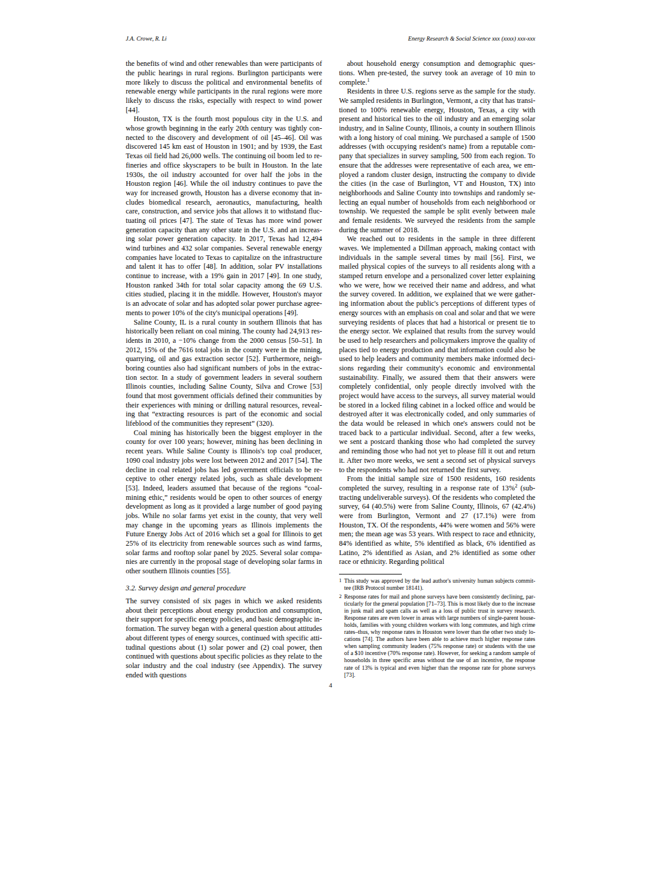J.A. Crowe, R. Li
Energy Research & Social Science xxx (xxxx) xxx-xxx
the benefits of wind and other renewables than were participants of the public hearings in rural regions. Burlington participants were more likely to discuss the political and environmental benefits of renewable energy while participants in the rural regions were more likely to discuss the risks, especially with respect to wind power [44].
Houston, TX is the fourth most populous city in the U.S. and whose growth beginning in the early 20th century was tightly connected to the discovery and development of oil [45–46]. Oil was discovered 145 km east of Houston in 1901; and by 1939, the East Texas oil field had 26,000 wells. The continuing oil boom led to refineries and office skyscrapers to be built in Houston. In the late 1930s, the oil industry accounted for over half the jobs in the Houston region [46]. While the oil industry continues to pave the way for increased growth, Houston has a diverse economy that includes biomedical research, aeronautics, manufacturing, health care, construction, and service jobs that allows it to withstand fluctuating oil prices [47]. The state of Texas has more wind power generation capacity than any other state in the U.S. and an increasing solar power generation capacity. In 2017, Texas had 12,494 wind turbines and 432 solar companies. Several renewable energy companies have located to Texas to capitalize on the infrastructure and talent it has to offer [48]. In addition, solar PV installations continue to increase, with a 19% gain in 2017 [49]. In one study, Houston ranked 34th for total solar capacity among the 69 U.S. cities studied, placing it in the middle. However, Houston's mayor is an advocate of solar and has adopted solar power purchase agreements to power 10% of the city's municipal operations [49].
Saline County, IL is a rural county in southern Illinois that has historically been reliant on coal mining. The county had 24,913 residents in 2010, a −10% change from the 2000 census [50–51]. In 2012, 15% of the 7616 total jobs in the county were in the mining, quarrying, oil and gas extraction sector [52]. Furthermore, neighboring counties also had significant numbers of jobs in the extraction sector. In a study of government leaders in several southern Illinois counties, including Saline County, Silva and Crowe [53] found that most government officials defined their communities by their experiences with mining or drilling natural resources, revealing that “extracting resources is part of the economic and social lifeblood of the communities they represent” (320).
Coal mining has historically been the biggest employer in the county for over 100 years; however, mining has been declining in recent years. While Saline County is Illinois's top coal producer, 1090 coal industry jobs were lost between 2012 and 2017 [54]. The decline in coal related jobs has led government officials to be receptive to other energy related jobs, such as shale development [53]. Indeed, leaders assumed that because of the regions “coal-mining ethic,” residents would be open to other sources of energy development as long as it provided a large number of good paying jobs. While no solar farms yet exist in the county, that very well may change in the upcoming years as Illinois implements the Future Energy Jobs Act of 2016 which set a goal for Illinois to get 25% of its electricity from renewable sources such as wind farms, solar farms and rooftop solar panel by 2025. Several solar companies are currently in the proposal stage of developing solar farms in other southern Illinois counties [55].
3.2. Survey design and general procedure
The survey consisted of six pages in which we asked residents about their perceptions about energy production and consumption, their support for specific energy policies, and basic demographic information. The survey began with a general question about attitudes about different types of energy sources, continued with specific attitudinal questions about (1) solar power and (2) coal power, then continued with questions about specific policies as they relate to the solar industry and the coal industry (see Appendix). The survey ended with questions
about household energy consumption and demographic questions. When pre-tested, the survey took an average of 10 min to complete.1
Residents in three U.S. regions serve as the sample for the study. We sampled residents in Burlington, Vermont, a city that has transitioned to 100% renewable energy, Houston, Texas, a city with present and historical ties to the oil industry and an emerging solar industry, and in Saline County, Illinois, a county in southern Illinois with a long history of coal mining. We purchased a sample of 1500 addresses (with occupying resident's name) from a reputable company that specializes in survey sampling, 500 from each region. To ensure that the addresses were representative of each area, we employed a random cluster design, instructing the company to divide the cities (in the case of Burlington, VT and Houston, TX) into neighborhoods and Saline County into townships and randomly selecting an equal number of households from each neighborhood or township. We requested the sample be split evenly between male and female residents. We surveyed the residents from the sample during the summer of 2018.
We reached out to residents in the sample in three different waves. We implemented a Dillman approach, making contact with individuals in the sample several times by mail [56]. First, we mailed physical copies of the surveys to all residents along with a stamped return envelope and a personalized cover letter explaining who we were, how we received their name and address, and what the survey covered. In addition, we explained that we were gathering information about the public's perceptions of different types of energy sources with an emphasis on coal and solar and that we were surveying residents of places that had a historical or present tie to the energy sector. We explained that results from the survey would be used to help researchers and policymakers improve the quality of places tied to energy production and that information could also be used to help leaders and community members make informed decisions regarding their community's economic and environmental sustainability. Finally, we assured them that their answers were completely confidential, only people directly involved with the project would have access to the surveys, all survey material would be stored in a locked filing cabinet in a locked office and would be destroyed after it was electronically coded, and only summaries of the data would be released in which one's answers could not be traced back to a particular individual. Second, after a few weeks, we sent a postcard thanking those who had completed the survey and reminding those who had not yet to please fill it out and return it. After two more weeks, we sent a second set of physical surveys to the respondents who had not returned the first survey.
From the initial sample size of 1500 residents, 160 residents completed the survey, resulting in a response rate of 13%2 (subtracting undeliverable surveys). Of the residents who completed the survey, 64 (40.5%) were from Saline County, Illinois, 67 (42.4%) were from Burlington, Vermont and 27 (17.1%) were from Houston, TX. Of the respondents, 44% were women and 56% were men; the mean age was 53 years. With respect to race and ethnicity, 84% identified as white, 5% identified as black, 6% identified as Latino, 2% identified as Asian, and 2% identified as some other race or ethnicity. Regarding political
1 This study was approved by the lead author's university human subjects committee (IRB Protocol number 18141).
2 Response rates for mail and phone surveys have been consistently declining, particularly for the general population [71–73]. This is most likely due to the increase in junk mail and spam calls as well as a loss of public trust in survey research. Response rates are even lower in areas with large numbers of single-parent households, families with young children workers with long commutes, and high crime rates–thus, why response rates in Houston were lower than the other two study locations [74]. The authors have been able to achieve much higher response rates when sampling community leaders (75% response rate) or students with the use of a $10 incentive (70% response rate). However, for seeking a random sample of households in three specific areas without the use of an incentive, the response rate of 13% is typical and even higher than the response rate for phone surveys [73].
4